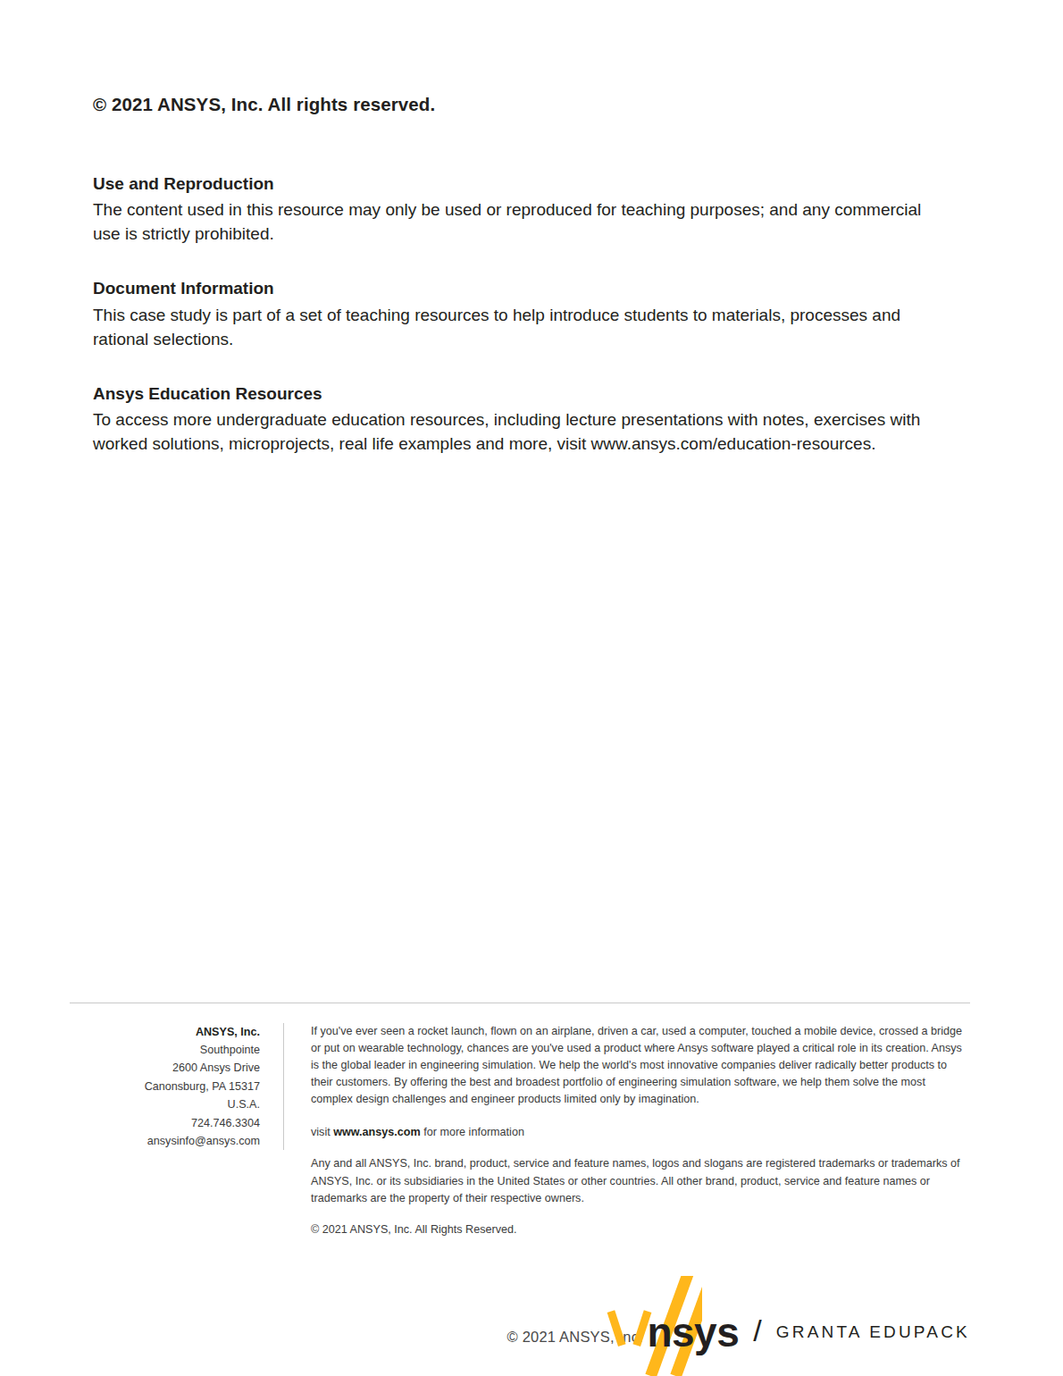© 2021 ANSYS, Inc. All rights reserved.
Use and Reproduction
The content used in this resource may only be used or reproduced for teaching purposes; and any commercial use is strictly prohibited.
Document Information
This case study is part of a set of teaching resources to help introduce students to materials, processes and rational selections.
Ansys Education Resources
To access more undergraduate education resources, including lecture presentations with notes, exercises with worked solutions, microprojects, real life examples and more, visit www.ansys.com/education-resources.
ANSYS, Inc.
Southpointe
2600 Ansys Drive
Canonsburg, PA 15317
U.S.A.
724.746.3304
ansysinfo@ansys.com
If you've ever seen a rocket launch, flown on an airplane, driven a car, used a computer, touched a mobile device, crossed a bridge or put on wearable technology, chances are you've used a product where Ansys software played a critical role in its creation. Ansys is the global leader in engineering simulation. We help the world's most innovative companies deliver radically better products to their customers. By offering the best and broadest portfolio of engineering simulation software, we help them solve the most complex design challenges and engineer products limited only by imagination.
visit www.ansys.com for more information
Any and all ANSYS, Inc. brand, product, service and feature names, logos and slogans are registered trademarks or trademarks of ANSYS, Inc. or its subsidiaries in the United States or other countries. All other brand, product, service and feature names or trademarks are the property of their respective owners.
© 2021 ANSYS, Inc. All Rights Reserved.
© 2021 ANSYS, Inc.
nsys
/
GRANTA EDUPACK